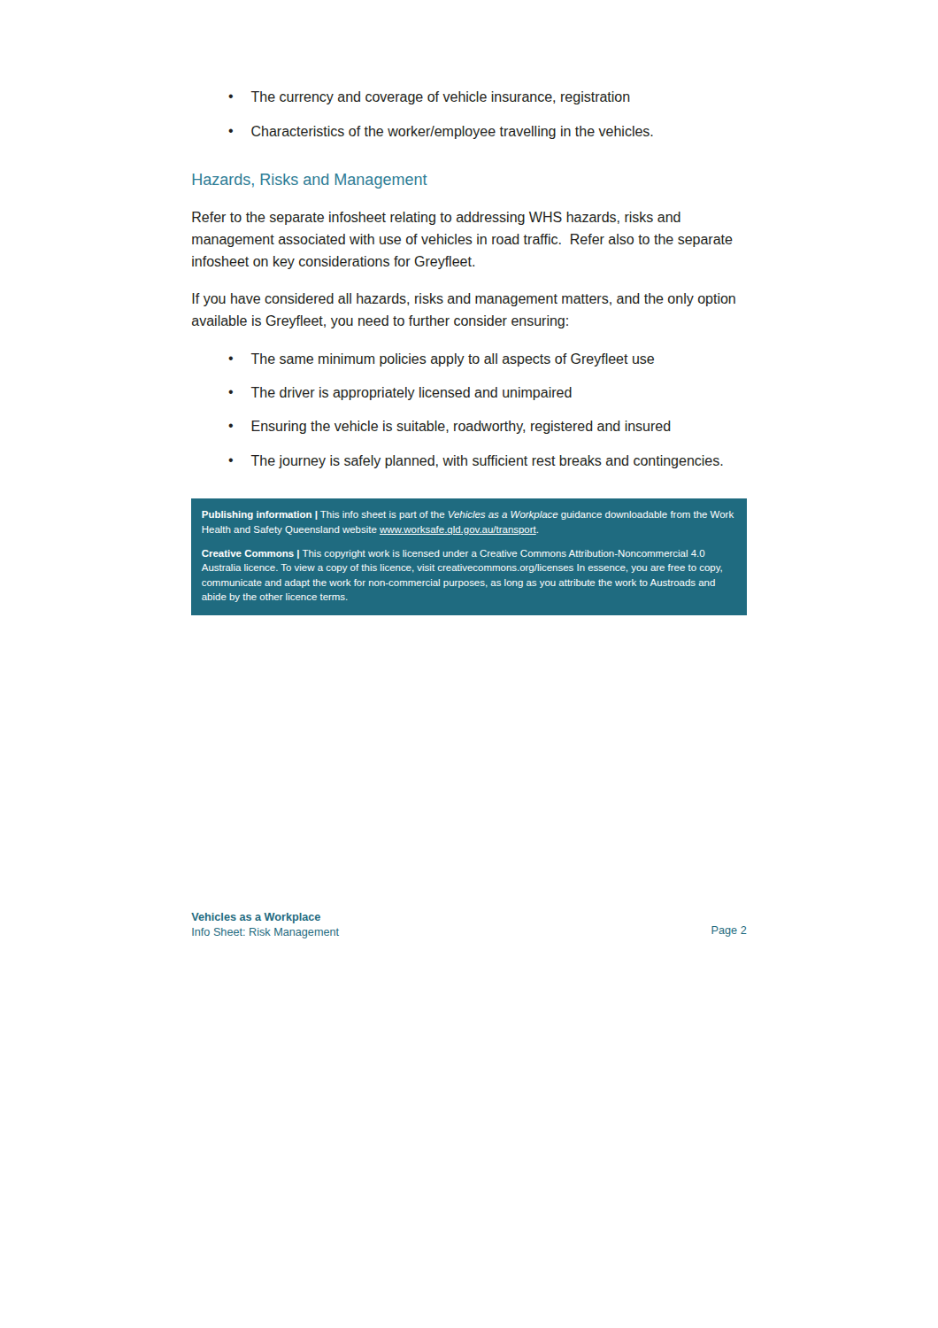The currency and coverage of vehicle insurance, registration
Characteristics of the worker/employee travelling in the vehicles.
Hazards, Risks and Management
Refer to the separate infosheet relating to addressing WHS hazards, risks and management associated with use of vehicles in road traffic. Refer also to the separate infosheet on key considerations for Greyfleet.
If you have considered all hazards, risks and management matters, and the only option available is Greyfleet, you need to further consider ensuring:
The same minimum policies apply to all aspects of Greyfleet use
The driver is appropriately licensed and unimpaired
Ensuring the vehicle is suitable, roadworthy, registered and insured
The journey is safely planned, with sufficient rest breaks and contingencies.
Publishing information | This info sheet is part of the Vehicles as a Workplace guidance downloadable from the Work Health and Safety Queensland website www.worksafe.qld.gov.au/transport.
Creative Commons | This copyright work is licensed under a Creative Commons Attribution-Noncommercial 4.0 Australia licence. To view a copy of this licence, visit creativecommons.org/licenses In essence, you are free to copy, communicate and adapt the work for non-commercial purposes, as long as you attribute the work to Austroads and abide by the other licence terms.
Vehicles as a Workplace
Info Sheet: Risk Management
Page 2